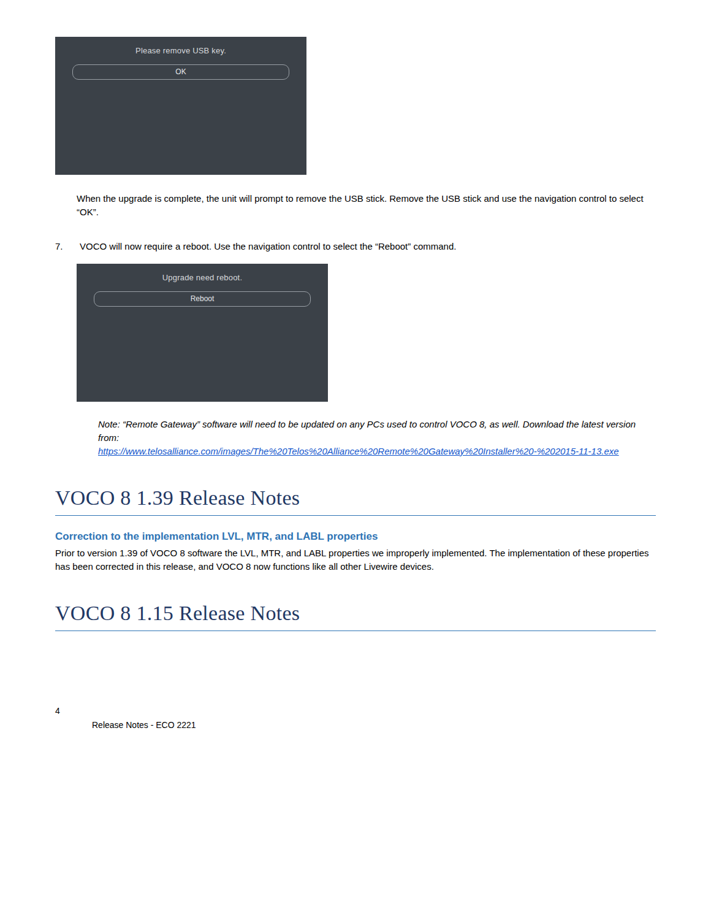Please remove USB key.
OK
When the upgrade is complete, the unit will prompt to remove the USB stick. Remove the USB stick and use the navigation control to select “OK”.
7. VOCO will now require a reboot. Use the navigation control to select the “Reboot” command.
Upgrade need reboot.
Reboot
Note: “Remote Gateway” software will need to be updated on any PCs used to control VOCO 8, as well. Download the latest version from:
https://www.telosalliance.com/images/The%20Telos%20Alliance%20Remote%20Gateway%20Installer%20-%202015-11-13.exe
VOCO 8 1.39 Release Notes
Correction to the implementation LVL, MTR, and LABL properties
Prior to version 1.39 of VOCO 8 software the LVL, MTR, and LABL properties we improperly implemented. The implementation of these properties has been corrected in this release, and VOCO 8 now functions like all other Livewire devices.
VOCO 8 1.15 Release Notes
4
Release Notes - ECO 2221